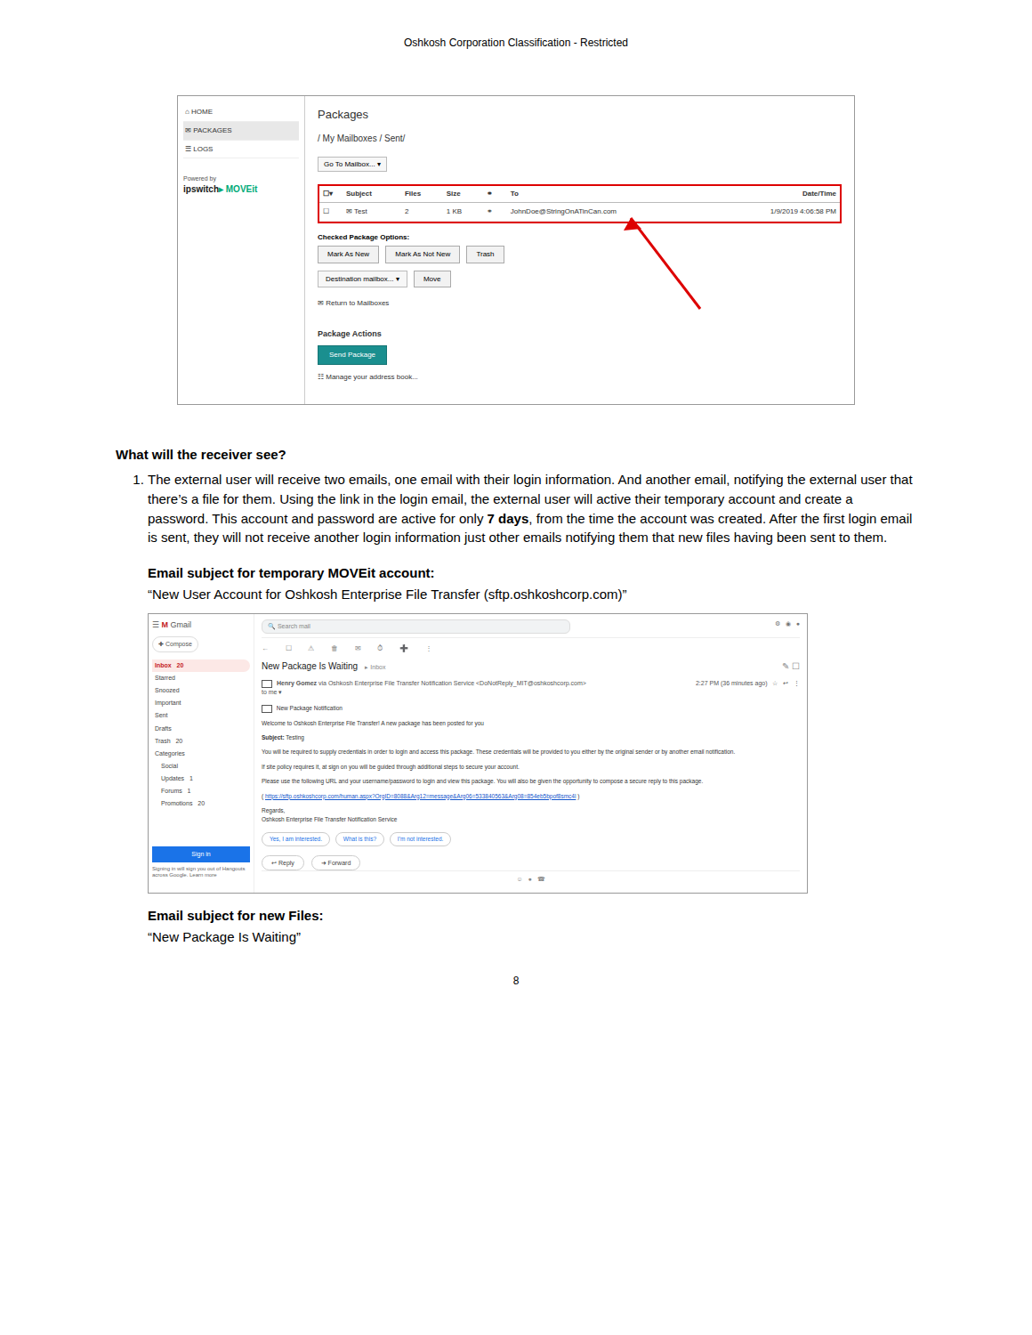Oshkosh Corporation Classification - Restricted
⌂ HOME
✉ PACKAGES
☰ LOGS
Powered by
ipswitch▸ MOVEit
Packages
/ My Mailboxes / Sent/
Go To Mailbox... ▾
| ☐▾ | Subject | Files | Size | ⚭ | To | Date/Time |
| --- | --- | --- | --- | --- | --- | --- |
| ☐ | ✉ Test | 2 | 1 KB | ⚭ | JohnDoe@StringOnATinCan.com | 1/9/2019 4:06:58 PM |
Checked Package Options:
Mark As New Mark As Not New Trash
Destination mailbox... ▾ Move
✉ Return to Mailboxes
Package Actions
Send Package
☷ Manage your address book...
What will the receiver see?
The external user will receive two emails, one email with their login information. And another email, notifying the external user that there’s a file for them. Using the link in the login email, the external user will active their temporary account and create a password. This account and password are active for only 7 days, from the time the account was created. After the first login email is sent, they will not receive another login information just other emails notifying them that new files having been sent to them.
Email subject for temporary MOVEit account:
“New User Account for Oshkosh Enterprise File Transfer (sftp.oshkoshcorp.com)”
☰ M Gmail
✚ Compose
Inbox 20
Starred
Snoozed
Important
Sent
Drafts
Trash 20
Categories
Social
Updates 1
Forums 1
Promotions 20
Sign in
Signing in will sign you out of Hangouts across Google. Learn more
🔍 Search mail ⚙ ◉ ●
← ☐ ⚠ 🗑 ✉ ⏱ ➕ ⋮
New Package Is Waiting ▸ Inbox ✎ ☐
Henry Gomez via Oshkosh Enterprise File Transfer Notification Service <DoNotReply_MIT@oshkoshcorp.com> 2:27 PM (36 minutes ago) ☆ ↩ ⋮
to me ▾
New Package Notification
Welcome to Oshkosh Enterprise File Transfer! A new package has been posted for you
Subject: Testing
You will be required to supply credentials in order to login and access this package. These credentials will be provided to you either by the original sender or by another email notification.
If site policy requires it, at sign on you will be guided through additional steps to secure your account.
Please use the following URL and your username/password to login and view this package. You will also be given the opportunity to compose a secure reply to this package.
( https://sftp.oshkoshcorp.com/human.aspx?OrgID=8088&Arg12=message&Arg06=533840563&Arg08=854eb5bpof8smc4l )
Regards,
Oshkosh Enterprise File Transfer Notification Service
Yes, I am interested. What is this? I'm not interested.
↩ Reply ➜ Forward
☺ ● ☎
Email subject for new Files:
“New Package Is Waiting”
8